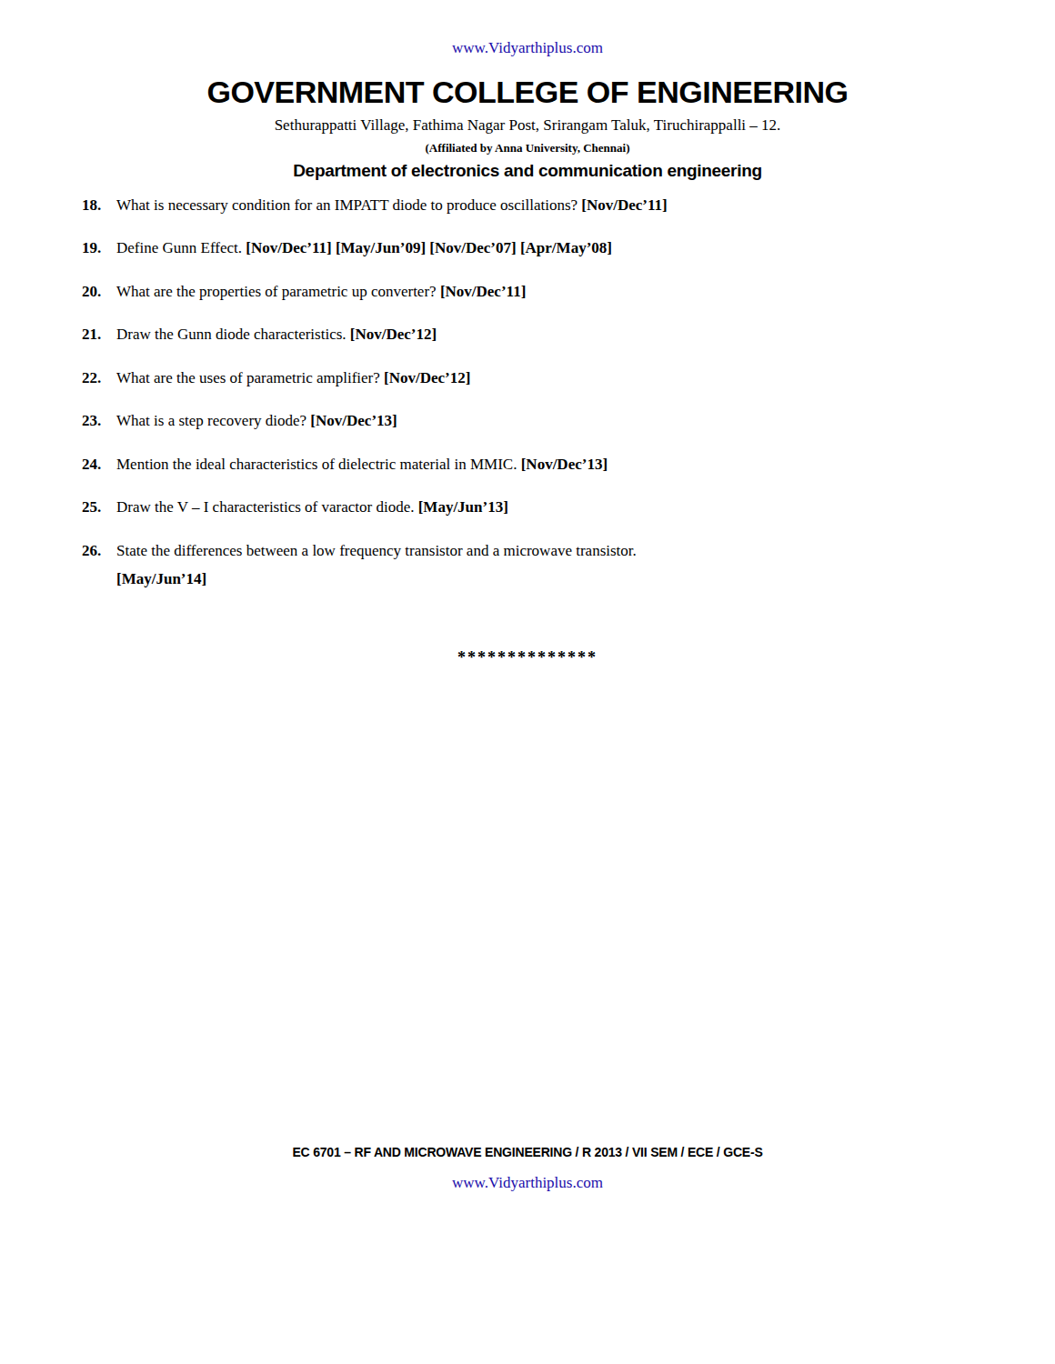www.Vidyarthiplus.com
GOVERNMENT COLLEGE OF ENGINEERING
Sethurappatti Village, Fathima Nagar Post, Srirangam Taluk, Tiruchirappalli – 12.
(Affiliated by Anna University, Chennai)
Department of electronics and communication engineering
18. What is necessary condition for an IMPATT diode to produce oscillations? [Nov/Dec’11]
19. Define Gunn Effect. [Nov/Dec’11] [May/Jun’09] [Nov/Dec’07] [Apr/May’08]
20. What are the properties of parametric up converter? [Nov/Dec’11]
21. Draw the Gunn diode characteristics. [Nov/Dec’12]
22. What are the uses of parametric amplifier? [Nov/Dec’12]
23. What is a step recovery diode? [Nov/Dec’13]
24. Mention the ideal characteristics of dielectric material in MMIC. [Nov/Dec’13]
25. Draw the V – I characteristics of varactor diode. [May/Jun’13]
26. State the differences between a low frequency transistor and a microwave transistor.
[May/Jun’14]
**************
EC 6701 – RF AND MICROWAVE ENGINEERING / R 2013 / VII SEM / ECE / GCE-S
www.Vidyarthiplus.com